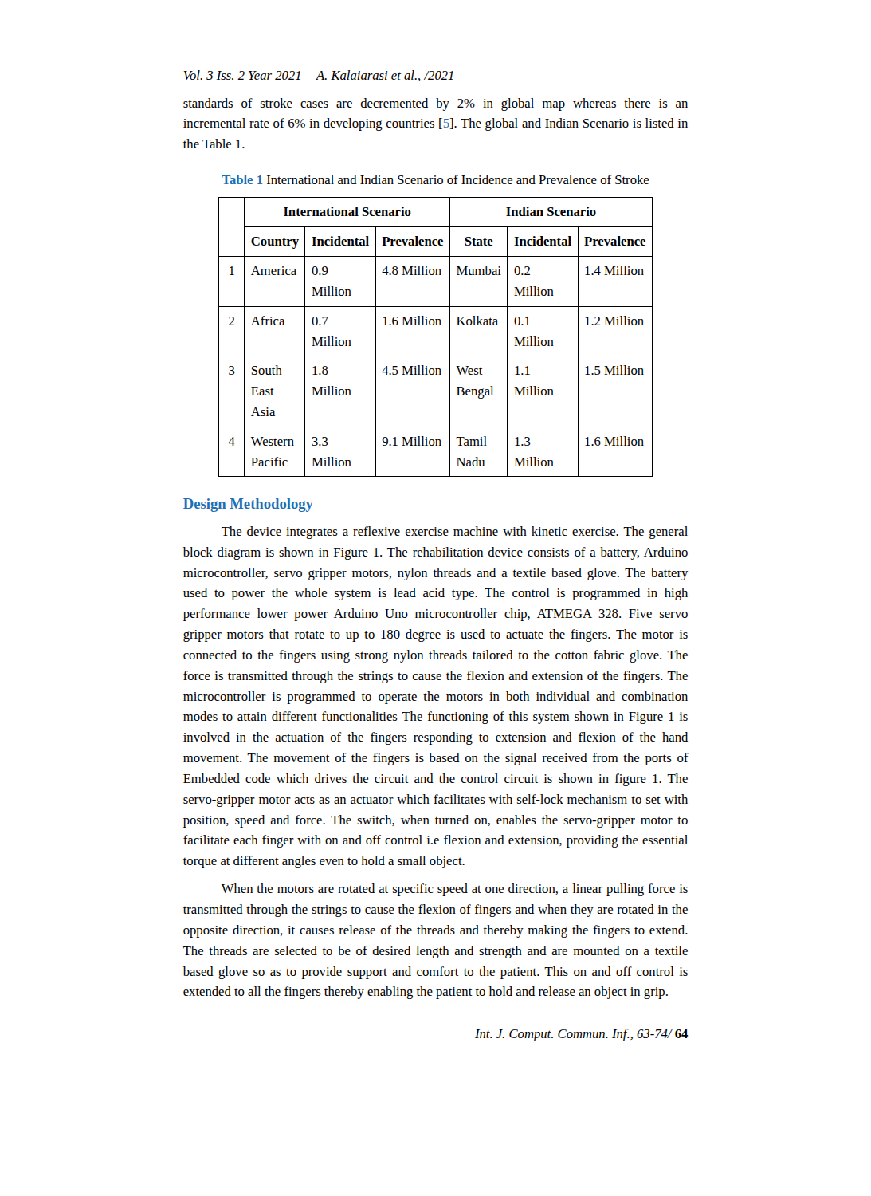Vol. 3 Iss. 2 Year 2021 A. Kalaiarasi et al., /2021
standards of stroke cases are decremented by 2% in global map whereas there is an incremental rate of 6% in developing countries [5]. The global and Indian Scenario is listed in the Table 1.
Table 1 International and Indian Scenario of Incidence and Prevalence of Stroke
| | International Scenario | Indian Scenario |
| --- | --- | --- |
| Country | Incidental | Prevalence | State | Incidental | Prevalence |
| 1 | America | 0.9 Million | 4.8 Million | Mumbai | 0.2 Million | 1.4 Million |
| 2 | Africa | 0.7 Million | 1.6 Million | Kolkata | 0.1 Million | 1.2 Million |
| 3 | South East Asia | 1.8 Million | 4.5 Million | West Bengal | 1.1 Million | 1.5 Million |
| 4 | Western Pacific | 3.3 Million | 9.1 Million | Tamil Nadu | 1.3 Million | 1.6 Million |
Design Methodology
The device integrates a reflexive exercise machine with kinetic exercise. The general block diagram is shown in Figure 1. The rehabilitation device consists of a battery, Arduino microcontroller, servo gripper motors, nylon threads and a textile based glove. The battery used to power the whole system is lead acid type. The control is programmed in high performance lower power Arduino Uno microcontroller chip, ATMEGA 328. Five servo gripper motors that rotate to up to 180 degree is used to actuate the fingers. The motor is connected to the fingers using strong nylon threads tailored to the cotton fabric glove. The force is transmitted through the strings to cause the flexion and extension of the fingers. The microcontroller is programmed to operate the motors in both individual and combination modes to attain different functionalities The functioning of this system shown in Figure 1 is involved in the actuation of the fingers responding to extension and flexion of the hand movement. The movement of the fingers is based on the signal received from the ports of Embedded code which drives the circuit and the control circuit is shown in figure 1. The servo-gripper motor acts as an actuator which facilitates with self-lock mechanism to set with position, speed and force. The switch, when turned on, enables the servo-gripper motor to facilitate each finger with on and off control i.e flexion and extension, providing the essential torque at different angles even to hold a small object.
When the motors are rotated at specific speed at one direction, a linear pulling force is transmitted through the strings to cause the flexion of fingers and when they are rotated in the opposite direction, it causes release of the threads and thereby making the fingers to extend. The threads are selected to be of desired length and strength and are mounted on a textile based glove so as to provide support and comfort to the patient. This on and off control is extended to all the fingers thereby enabling the patient to hold and release an object in grip.
Int. J. Comput. Commun. Inf., 63-74/ 64